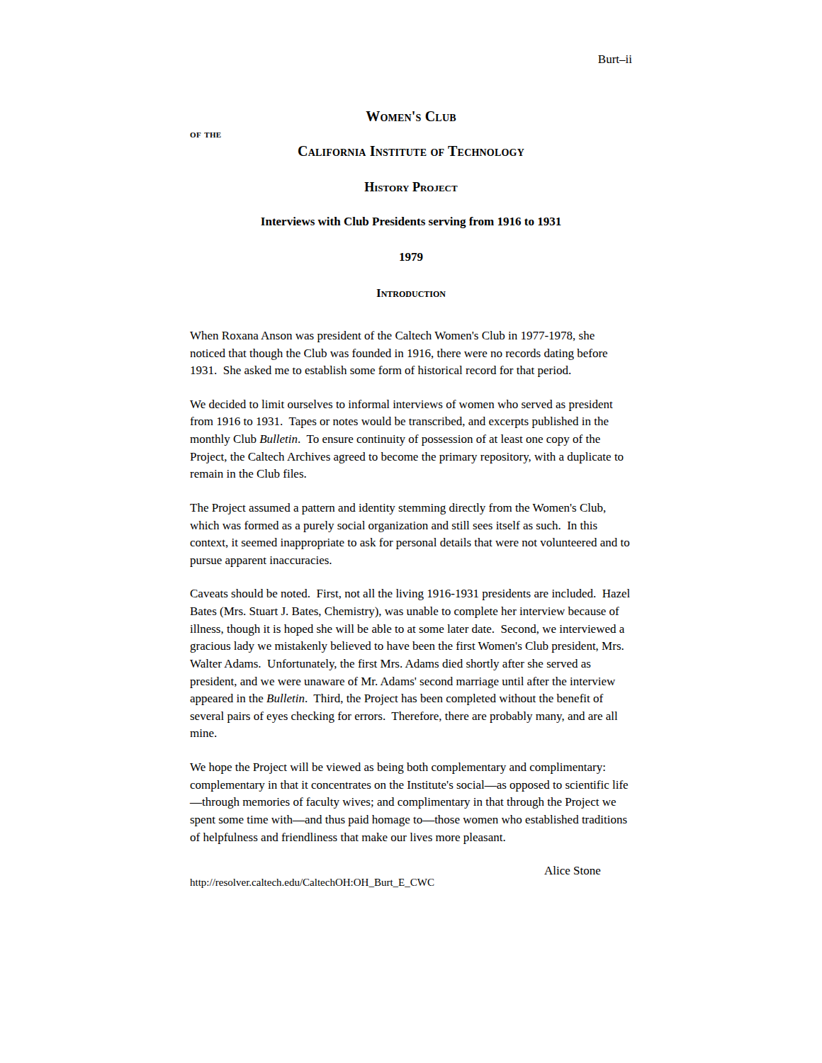Burt–ii
Women's Club
of the
California Institute of Technology
History Project
Interviews with Club Presidents serving from 1916 to 1931
1979
Introduction
When Roxana Anson was president of the Caltech Women's Club in 1977-1978, she noticed that though the Club was founded in 1916, there were no records dating before 1931. She asked me to establish some form of historical record for that period.
We decided to limit ourselves to informal interviews of women who served as president from 1916 to 1931. Tapes or notes would be transcribed, and excerpts published in the monthly Club Bulletin. To ensure continuity of possession of at least one copy of the Project, the Caltech Archives agreed to become the primary repository, with a duplicate to remain in the Club files.
The Project assumed a pattern and identity stemming directly from the Women's Club, which was formed as a purely social organization and still sees itself as such. In this context, it seemed inappropriate to ask for personal details that were not volunteered and to pursue apparent inaccuracies.
Caveats should be noted. First, not all the living 1916-1931 presidents are included. Hazel Bates (Mrs. Stuart J. Bates, Chemistry), was unable to complete her interview because of illness, though it is hoped she will be able to at some later date. Second, we interviewed a gracious lady we mistakenly believed to have been the first Women's Club president, Mrs. Walter Adams. Unfortunately, the first Mrs. Adams died shortly after she served as president, and we were unaware of Mr. Adams' second marriage until after the interview appeared in the Bulletin. Third, the Project has been completed without the benefit of several pairs of eyes checking for errors. Therefore, there are probably many, and are all mine.
We hope the Project will be viewed as being both complementary and complimentary: complementary in that it concentrates on the Institute's social—as opposed to scientific life—through memories of faculty wives; and complimentary in that through the Project we spent some time with—and thus paid homage to—those women who established traditions of helpfulness and friendliness that make our lives more pleasant.
Alice Stone
http://resolver.caltech.edu/CaltechOH:OH_Burt_E_CWC